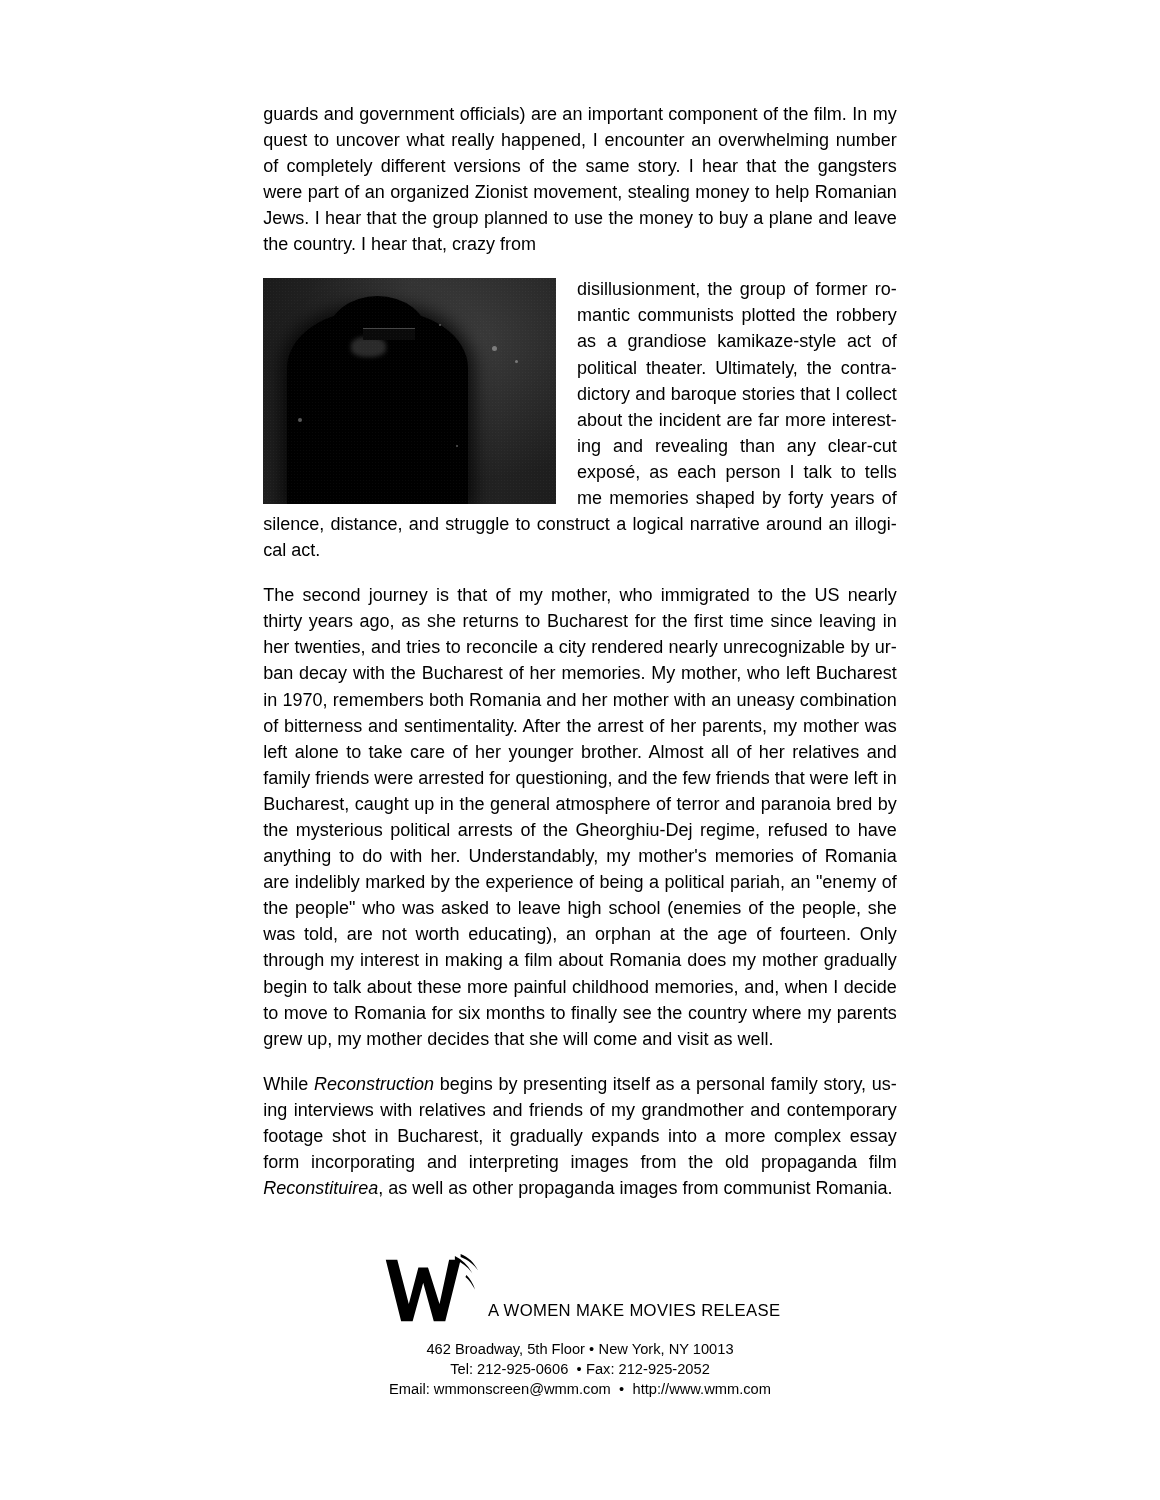guards and government officials) are an important component of the film. In my quest to uncover what really happened, I encounter an overwhelming number of completely different versions of the same story. I hear that the gangsters were part of an organized Zionist movement, stealing money to help Romanian Jews. I hear that the group planned to use the money to buy a plane and leave the country. I hear that, crazy from
disillusionment, the group of former romantic communists plotted the robbery as a grandiose kamikaze-style act of political theater. Ultimately, the contradictory and baroque stories that I collect about the incident are far more interesting and revealing than any clear-cut exposé, as each person I talk to tells me memories shaped by forty years of silence, distance, and struggle to construct a logical narrative around an illogical act.
The second journey is that of my mother, who immigrated to the US nearly thirty years ago, as she returns to Bucharest for the first time since leaving in her twenties, and tries to reconcile a city rendered nearly unrecognizable by urban decay with the Bucharest of her memories. My mother, who left Bucharest in 1970, remembers both Romania and her mother with an uneasy combination of bitterness and sentimentality. After the arrest of her parents, my mother was left alone to take care of her younger brother. Almost all of her relatives and family friends were arrested for questioning, and the few friends that were left in Bucharest, caught up in the general atmosphere of terror and paranoia bred by the mysterious political arrests of the Gheorghiu-Dej regime, refused to have anything to do with her. Understandably, my mother's memories of Romania are indelibly marked by the experience of being a political pariah, an "enemy of the people" who was asked to leave high school (enemies of the people, she was told, are not worth educating), an orphan at the age of fourteen. Only through my interest in making a film about Romania does my mother gradually begin to talk about these more painful childhood memories, and, when I decide to move to Romania for six months to finally see the country where my parents grew up, my mother decides that she will come and visit as well.
While Reconstruction begins by presenting itself as a personal family story, using interviews with relatives and friends of my grandmother and contemporary footage shot in Bucharest, it gradually expands into a more complex essay form incorporating and interpreting images from the old propaganda film Reconstituirea, as well as other propaganda images from communist Romania.
A WOMEN MAKE MOVIES RELEASE
462 Broadway, 5th Floor • New York, NY 10013
Tel: 212-925-0606 • Fax: 212-925-2052
Email: wmmonscreen@wmm.com • http://www.wmm.com